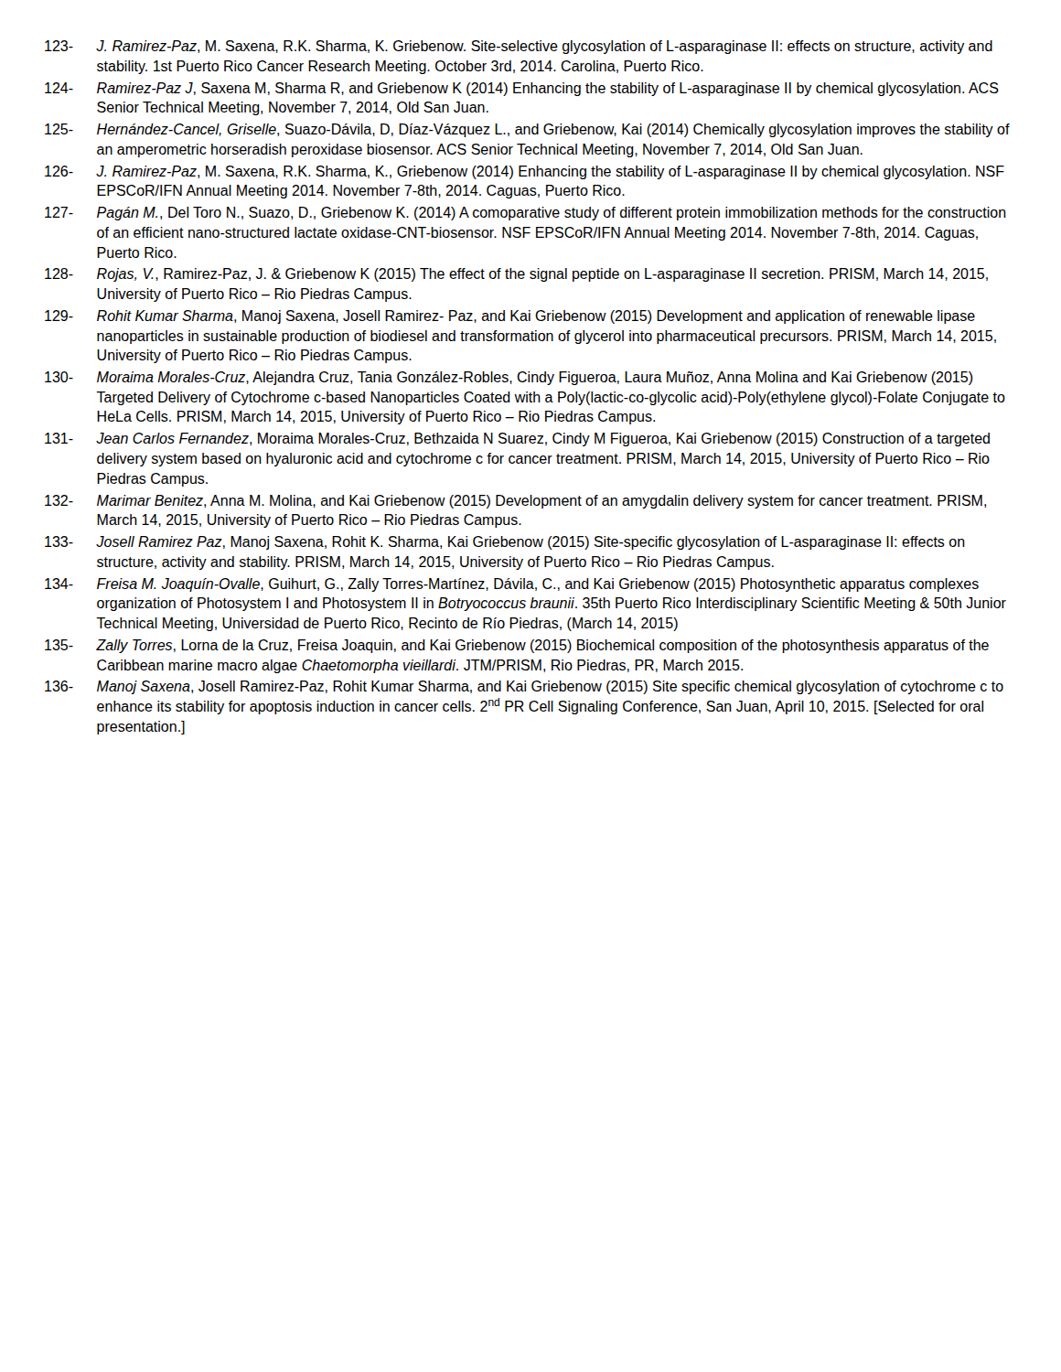123- J. Ramirez-Paz, M. Saxena, R.K. Sharma, K. Griebenow. Site-selective glycosylation of L-asparaginase II: effects on structure, activity and stability. 1st Puerto Rico Cancer Research Meeting. October 3rd, 2014. Carolina, Puerto Rico.
124- Ramirez-Paz J, Saxena M, Sharma R, and Griebenow K (2014) Enhancing the stability of L-asparaginase II by chemical glycosylation. ACS Senior Technical Meeting, November 7, 2014, Old San Juan.
125- Hernández-Cancel, Griselle, Suazo-Dávila, D, Díaz-Vázquez L., and Griebenow, Kai (2014) Chemically glycosylation improves the stability of an amperometric horseradish peroxidase biosensor. ACS Senior Technical Meeting, November 7, 2014, Old San Juan.
126- J. Ramirez-Paz, M. Saxena, R.K. Sharma, K., Griebenow (2014) Enhancing the stability of L-asparaginase II by chemical glycosylation. NSF EPSCoR/IFN Annual Meeting 2014. November 7-8th, 2014. Caguas, Puerto Rico.
127- Pagán M., Del Toro N., Suazo, D., Griebenow K. (2014) A comoparative study of different protein immobilization methods for the construction of an efficient nano-structured lactate oxidase-CNT-biosensor. NSF EPSCoR/IFN Annual Meeting 2014. November 7-8th, 2014. Caguas, Puerto Rico.
128- Rojas, V., Ramirez-Paz, J. & Griebenow K (2015) The effect of the signal peptide on L-asparaginase II secretion. PRISM, March 14, 2015, University of Puerto Rico – Rio Piedras Campus.
129- Rohit Kumar Sharma, Manoj Saxena, Josell Ramirez- Paz, and Kai Griebenow (2015) Development and application of renewable lipase nanoparticles in sustainable production of biodiesel and transformation of glycerol into pharmaceutical precursors. PRISM, March 14, 2015, University of Puerto Rico – Rio Piedras Campus.
130- Moraima Morales-Cruz, Alejandra Cruz, Tania González-Robles, Cindy Figueroa, Laura Muñoz, Anna Molina and Kai Griebenow (2015) Targeted Delivery of Cytochrome c-based Nanoparticles Coated with a Poly(lactic-co-glycolic acid)-Poly(ethylene glycol)-Folate Conjugate to HeLa Cells. PRISM, March 14, 2015, University of Puerto Rico – Rio Piedras Campus.
131- Jean Carlos Fernandez, Moraima Morales-Cruz, Bethzaida N Suarez, Cindy M Figueroa, Kai Griebenow (2015) Construction of a targeted delivery system based on hyaluronic acid and cytochrome c for cancer treatment. PRISM, March 14, 2015, University of Puerto Rico – Rio Piedras Campus.
132- Marimar Benitez, Anna M. Molina, and Kai Griebenow (2015) Development of an amygdalin delivery system for cancer treatment. PRISM, March 14, 2015, University of Puerto Rico – Rio Piedras Campus.
133- Josell Ramirez Paz, Manoj Saxena, Rohit K. Sharma, Kai Griebenow (2015) Site-specific glycosylation of L-asparaginase II: effects on structure, activity and stability. PRISM, March 14, 2015, University of Puerto Rico – Rio Piedras Campus.
134- Freisa M. Joaquín-Ovalle, Guihurt, G., Zally Torres-Martínez, Dávila, C., and Kai Griebenow (2015) Photosynthetic apparatus complexes organization of Photosystem I and Photosystem II in Botryococcus braunii. 35th Puerto Rico Interdisciplinary Scientific Meeting & 50th Junior Technical Meeting, Universidad de Puerto Rico, Recinto de Río Piedras, (March 14, 2015)
135- Zally Torres, Lorna de la Cruz, Freisa Joaquin, and Kai Griebenow (2015) Biochemical composition of the photosynthesis apparatus of the Caribbean marine macro algae Chaetomorpha vieillardi. JTM/PRISM, Rio Piedras, PR, March 2015.
136- Manoj Saxena, Josell Ramirez-Paz, Rohit Kumar Sharma, and Kai Griebenow (2015) Site specific chemical glycosylation of cytochrome c to enhance its stability for apoptosis induction in cancer cells. 2nd PR Cell Signaling Conference, San Juan, April 10, 2015. [Selected for oral presentation.]